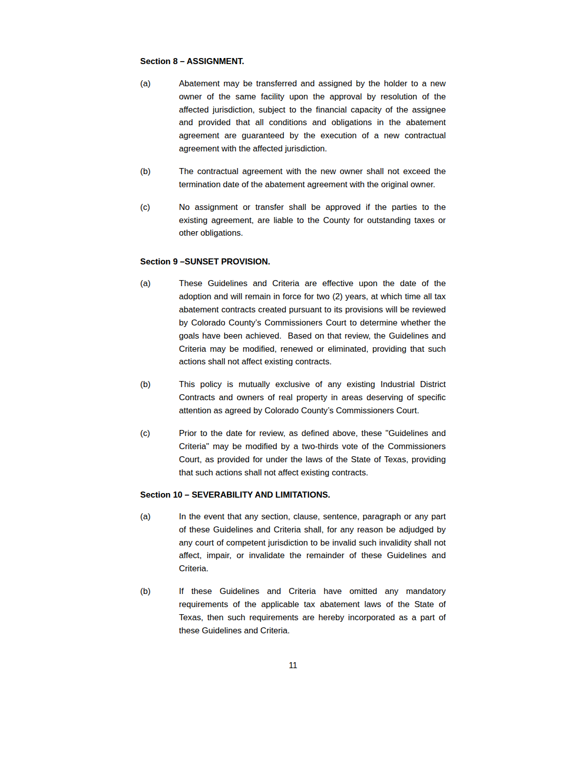Section 8 – ASSIGNMENT.
(a) Abatement may be transferred and assigned by the holder to a new owner of the same facility upon the approval by resolution of the affected jurisdiction, subject to the financial capacity of the assignee and provided that all conditions and obligations in the abatement agreement are guaranteed by the execution of a new contractual agreement with the affected jurisdiction.
(b) The contractual agreement with the new owner shall not exceed the termination date of the abatement agreement with the original owner.
(c) No assignment or transfer shall be approved if the parties to the existing agreement, are liable to the County for outstanding taxes or other obligations.
Section 9 –SUNSET PROVISION.
(a) These Guidelines and Criteria are effective upon the date of the adoption and will remain in force for two (2) years, at which time all tax abatement contracts created pursuant to its provisions will be reviewed by Colorado County’s Commissioners Court to determine whether the goals have been achieved. Based on that review, the Guidelines and Criteria may be modified, renewed or eliminated, providing that such actions shall not affect existing contracts.
(b) This policy is mutually exclusive of any existing Industrial District Contracts and owners of real property in areas deserving of specific attention as agreed by Colorado County’s Commissioners Court.
(c) Prior to the date for review, as defined above, these "Guidelines and Criteria" may be modified by a two-thirds vote of the Commissioners Court, as provided for under the laws of the State of Texas, providing that such actions shall not affect existing contracts.
Section 10 – SEVERABILITY AND LIMITATIONS.
(a) In the event that any section, clause, sentence, paragraph or any part of these Guidelines and Criteria shall, for any reason be adjudged by any court of competent jurisdiction to be invalid such invalidity shall not affect, impair, or invalidate the remainder of these Guidelines and Criteria.
(b) If these Guidelines and Criteria have omitted any mandatory requirements of the applicable tax abatement laws of the State of Texas, then such requirements are hereby incorporated as a part of these Guidelines and Criteria.
11